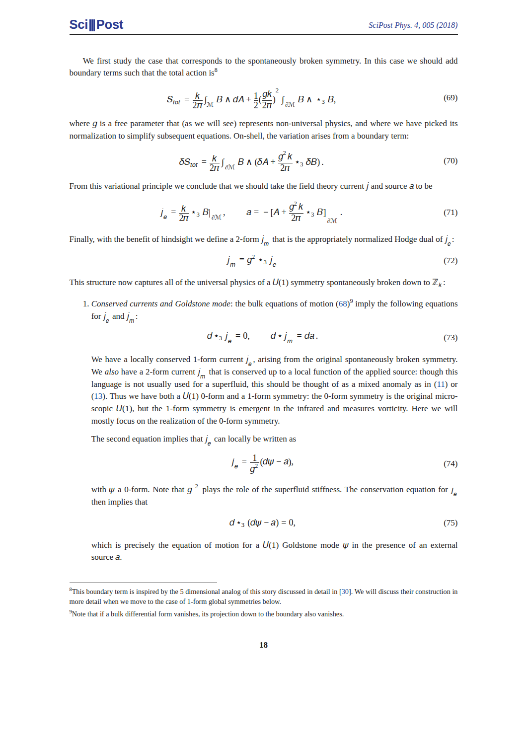Sci Post
SciPost Phys. 4, 005 (2018)
We first study the case that corresponds to the spontaneously broken symmetry. In this case we should add boundary terms such that the total action is8
Stot = k2π ∫ℳ B∧dA + 12 (gk2π) 2 ∫∂ℳ B∧⋆3B ,
(69)
where g is a free parameter that (as we will see) represents non-universal physics, and where we have picked its normalization to simplify subsequent equations. On-shell, the variation arises from a boundary term:
δStot = k2π ∫∂ℳ B∧ ( δA + g2k2π ⋆3δB ) .
(70)
From this variational principle we conclude that we should take the field theory current j and source a to be
je = k2π ⋆3 B| ∂ℳ , a = − [ A + g2k2π ⋆3B ] ∂ℳ .
(71)
Finally, with the benefit of hindsight we define a 2-form jm that is the appropriately normalized Hodge dual of je:
jm ≡ g2 ⋆3 je
(72)
This structure now captures all of the universal physics of a U(1) symmetry spontaneously broken down to ℤk:
Conserved currents and Goldstone mode: the bulk equations of motion (68)9 imply the following equations for je and jm:
d⋆3je =0 , d⋆jm = da .
(73)
We have a locally conserved 1-form current je, arising from the original spontaneously broken symmetry. We also have a 2-form current jm that is conserved up to a local function of the applied source: though this language is not usually used for a superfluid, this should be thought of as a mixed anomaly as in (11) or (13). Thus we have both a U(1) 0-form and a 1-form symmetry: the 0-form symmetry is the original microscopic U(1), but the 1-form symmetry is emergent in the infrared and measures vorticity. Here we will mostly focus on the realization of the 0-form symmetry.
The second equation implies that je can locally be written as
je = 1g2 (dψ−a) ,
(74)
with ψ a 0-form. Note that g−2 plays the role of the superfluid stiffness. The conservation equation for je then implies that
d⋆3 (dψ−a) =0 ,
(75)
which is precisely the equation of motion for a U(1) Goldstone mode ψ in the presence of an external source a.
8This boundary term is inspired by the 5 dimensional analog of this story discussed in detail in [30]. We will discuss their construction in more detail when we move to the case of 1-form global symmetries below.
9Note that if a bulk differential form vanishes, its projection down to the boundary also vanishes.
18